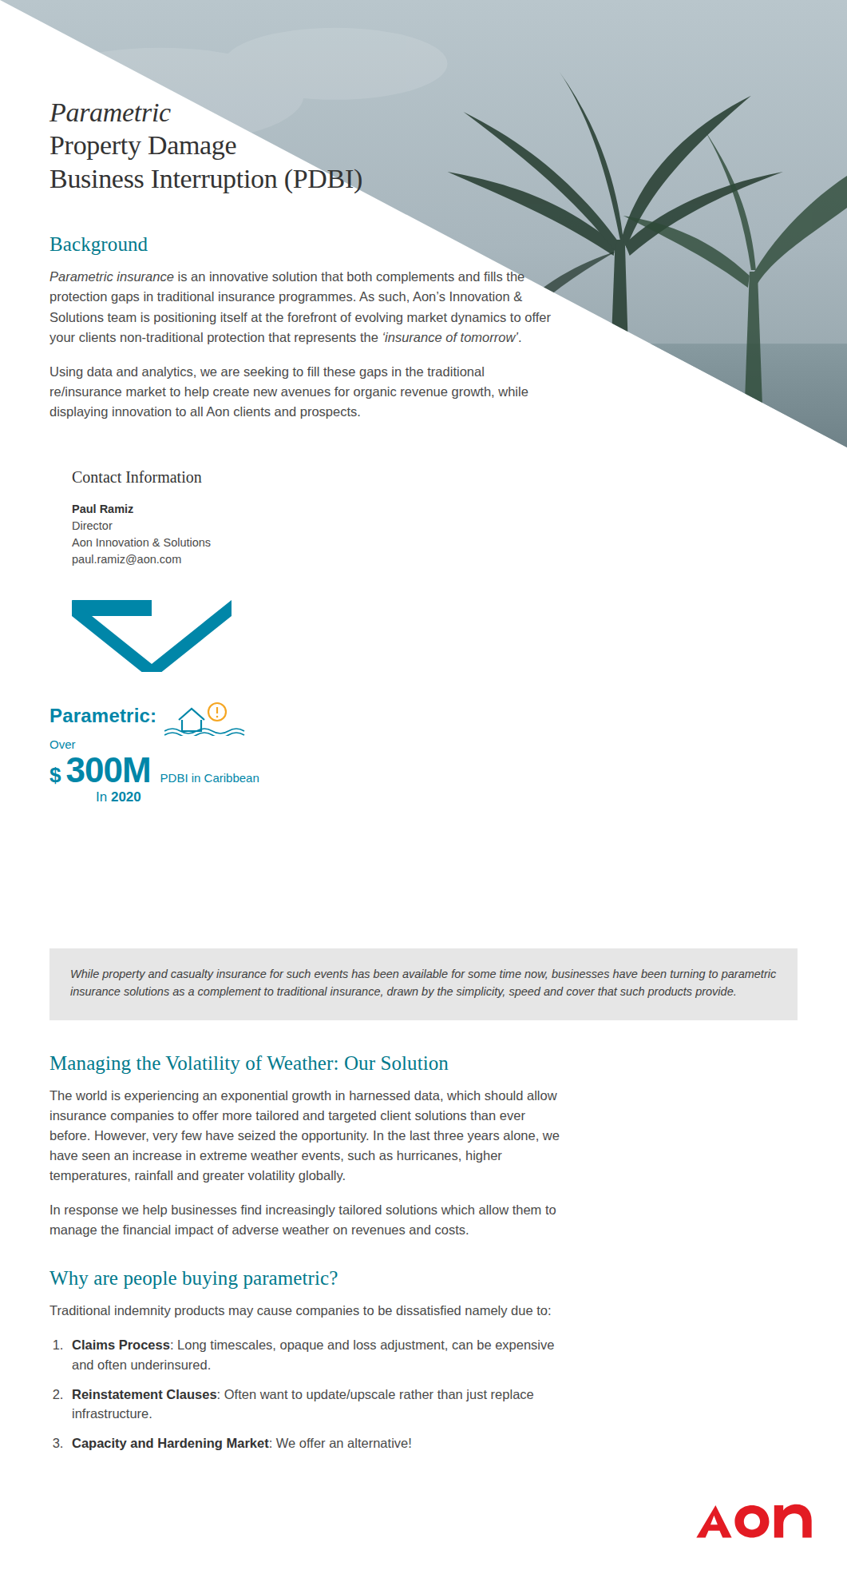Parametric Property Damage
Business Interruption (PDBI)
Background
Parametric insurance is an innovative solution that both complements and fills the protection gaps in traditional insurance programmes. As such, Aon’s Innovation & Solutions team is positioning itself at the forefront of evolving market dynamics to offer your clients non-traditional protection that represents the ‘insurance of tomorrow’.
Using data and analytics, we are seeking to fill these gaps in the traditional re/insurance market to help create new avenues for organic revenue growth, while displaying innovation to all Aon clients and prospects.
Contact Information
Paul Ramiz
Director
Aon Innovation & Solutions
paul.ramiz@aon.com
Parametric:
Over
$300M PDBI in Caribbean
In 2020
While property and casualty insurance for such events has been available for some time now, businesses have been turning to parametric insurance solutions as a complement to traditional insurance, drawn by the simplicity, speed and cover that such products provide.
Managing the Volatility of Weather: Our Solution
The world is experiencing an exponential growth in harnessed data, which should allow insurance companies to offer more tailored and targeted client solutions than ever before. However, very few have seized the opportunity. In the last three years alone, we have seen an increase in extreme weather events, such as hurricanes, higher temperatures, rainfall and greater volatility globally.
In response we help businesses find increasingly tailored solutions which allow them to manage the financial impact of adverse weather on revenues and costs.
Why are people buying parametric?
Traditional indemnity products may cause companies to be dissatisfied namely due to:
Claims Process: Long timescales, opaque and loss adjustment, can be expensive and often underinsured.
Reinstatement Clauses: Often want to update/upscale rather than just replace infrastructure.
Capacity and Hardening Market: We offer an alternative!